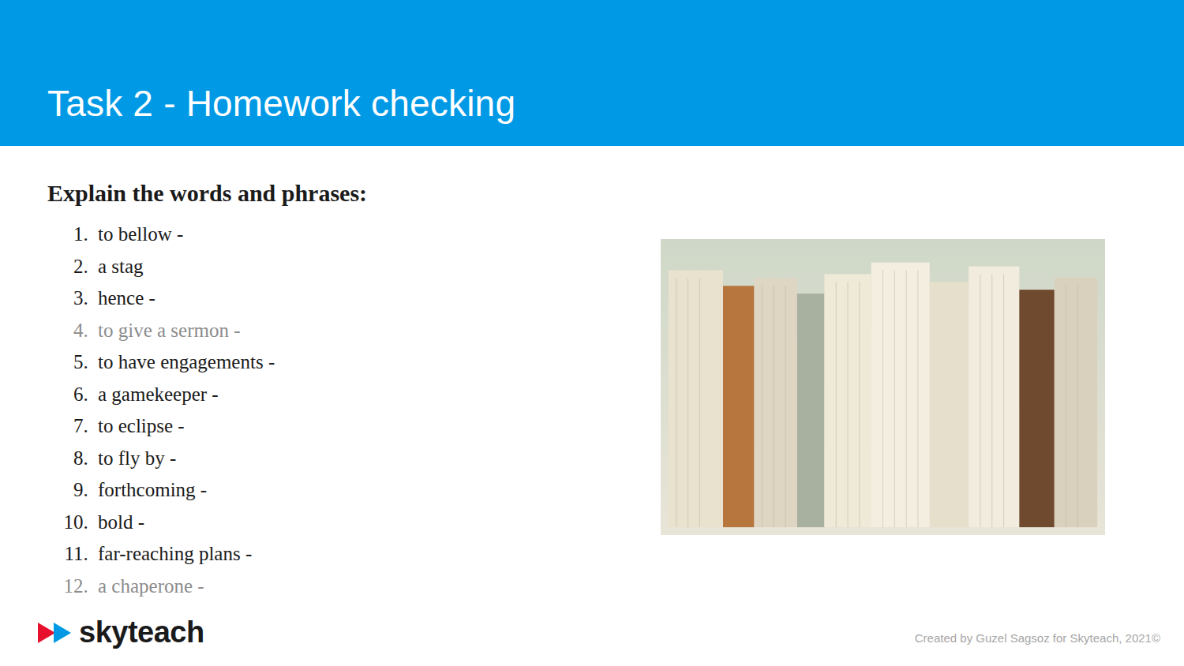Task 2 - Homework checking
Explain the words and phrases:
to bellow -
a stag
hence -
to give a sermon -
to have engagements -
a gamekeeper -
to eclipse -
to fly by -
forthcoming -
bold -
far-reaching plans -
a chaperone -
skyteach
Created by Guzel Sagsoz for Skyteach, 2021©